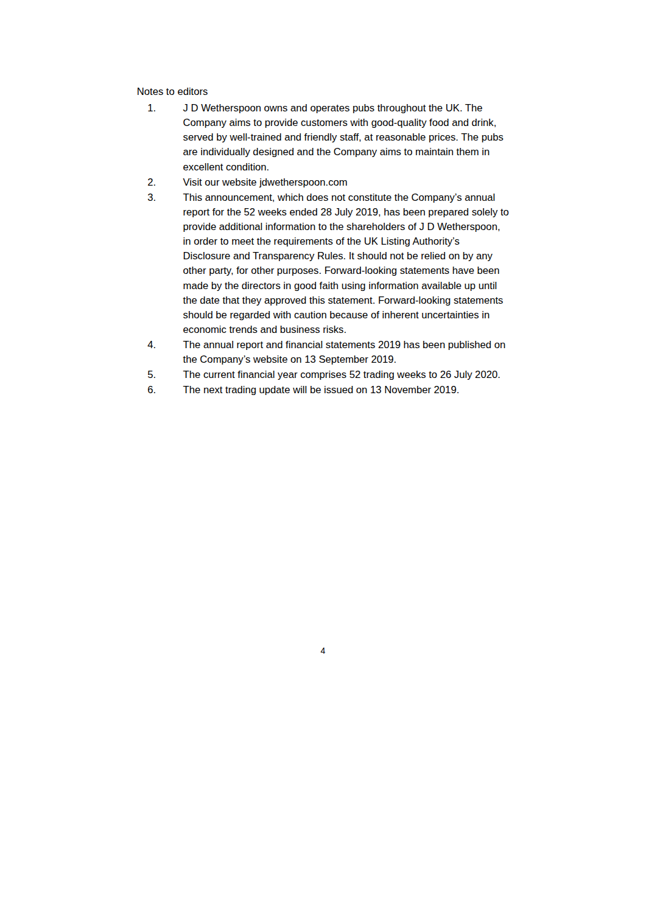Notes to editors
1. J D Wetherspoon owns and operates pubs throughout the UK. The Company aims to provide customers with good-quality food and drink, served by well-trained and friendly staff, at reasonable prices. The pubs are individually designed and the Company aims to maintain them in excellent condition.
2. Visit our website jdwetherspoon.com
3. This announcement, which does not constitute the Company’s annual report for the 52 weeks ended 28 July 2019, has been prepared solely to provide additional information to the shareholders of J D Wetherspoon, in order to meet the requirements of the UK Listing Authority’s Disclosure and Transparency Rules. It should not be relied on by any other party, for other purposes. Forward-looking statements have been made by the directors in good faith using information available up until the date that they approved this statement. Forward-looking statements should be regarded with caution because of inherent uncertainties in economic trends and business risks.
4. The annual report and financial statements 2019 has been published on the Company’s website on 13 September 2019.
5. The current financial year comprises 52 trading weeks to 26 July 2020.
6. The next trading update will be issued on 13 November 2019.
4